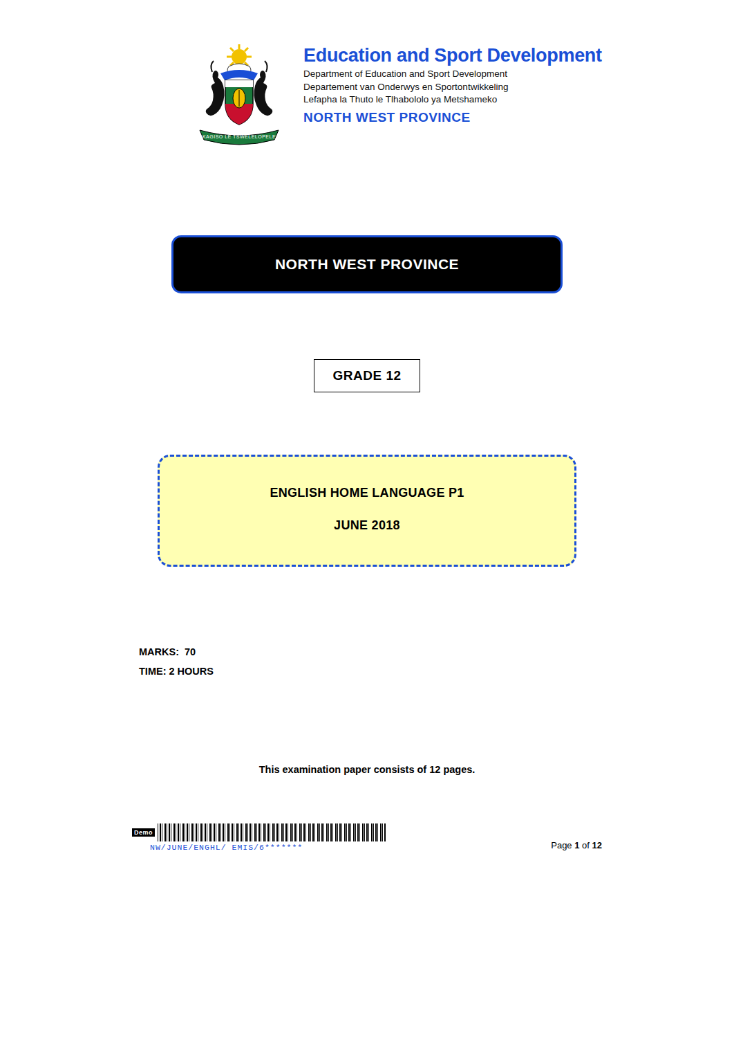KAGISO LE TSWELELOPELE
Education and Sport Development
Department of Education and Sport Development
Departement van Onderwys en Sportontwikkeling
Lefapha la Thuto le Tlhabololo ya Metshameko
NORTH WEST PROVINCE
NORTH WEST PROVINCE
GRADE 12
ENGLISH HOME LANGUAGE P1
JUNE 2018
MARKS: 70
TIME: 2 HOURS
This examination paper consists of 12 pages.
Demo
NW/JUNE/ENGHL/ EMIS/6*******
Page 1 of 12